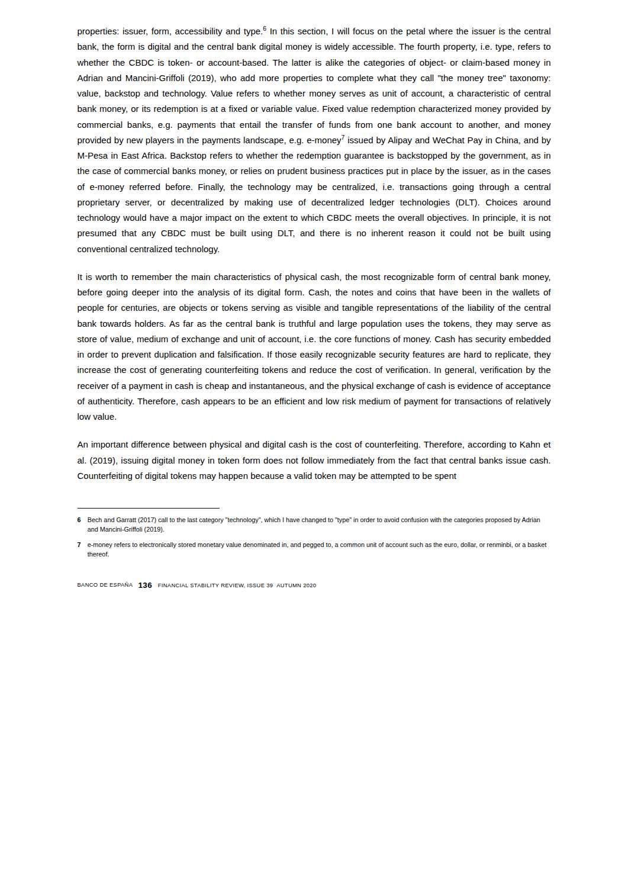properties: issuer, form, accessibility and type.6 In this section, I will focus on the petal where the issuer is the central bank, the form is digital and the central bank digital money is widely accessible. The fourth property, i.e. type, refers to whether the CBDC is token- or account-based. The latter is alike the categories of object- or claim-based money in Adrian and Mancini-Griffoli (2019), who add more properties to complete what they call "the money tree" taxonomy: value, backstop and technology. Value refers to whether money serves as unit of account, a characteristic of central bank money, or its redemption is at a fixed or variable value. Fixed value redemption characterized money provided by commercial banks, e.g. payments that entail the transfer of funds from one bank account to another, and money provided by new players in the payments landscape, e.g. e-money7 issued by Alipay and WeChat Pay in China, and by M-Pesa in East Africa. Backstop refers to whether the redemption guarantee is backstopped by the government, as in the case of commercial banks money, or relies on prudent business practices put in place by the issuer, as in the cases of e-money referred before. Finally, the technology may be centralized, i.e. transactions going through a central proprietary server, or decentralized by making use of decentralized ledger technologies (DLT). Choices around technology would have a major impact on the extent to which CBDC meets the overall objectives. In principle, it is not presumed that any CBDC must be built using DLT, and there is no inherent reason it could not be built using conventional centralized technology.
It is worth to remember the main characteristics of physical cash, the most recognizable form of central bank money, before going deeper into the analysis of its digital form. Cash, the notes and coins that have been in the wallets of people for centuries, are objects or tokens serving as visible and tangible representations of the liability of the central bank towards holders. As far as the central bank is truthful and large population uses the tokens, they may serve as store of value, medium of exchange and unit of account, i.e. the core functions of money. Cash has security embedded in order to prevent duplication and falsification. If those easily recognizable security features are hard to replicate, they increase the cost of generating counterfeiting tokens and reduce the cost of verification. In general, verification by the receiver of a payment in cash is cheap and instantaneous, and the physical exchange of cash is evidence of acceptance of authenticity. Therefore, cash appears to be an efficient and low risk medium of payment for transactions of relatively low value.
An important difference between physical and digital cash is the cost of counterfeiting. Therefore, according to Kahn et al. (2019), issuing digital money in token form does not follow immediately from the fact that central banks issue cash. Counterfeiting of digital tokens may happen because a valid token may be attempted to be spent
6 Bech and Garratt (2017) call to the last category "technology", which I have changed to "type" in order to avoid confusion with the categories proposed by Adrian and Mancini-Griffoli (2019).
7e-money refers to electronically stored monetary value denominated in, and pegged to, a common unit of account such as the euro, dollar, or renminbi, or a basket thereof.
BANCO DE ESPAÑA 136 FINANCIAL STABILITY REVIEW, ISSUE 39 AUTUMN 2020